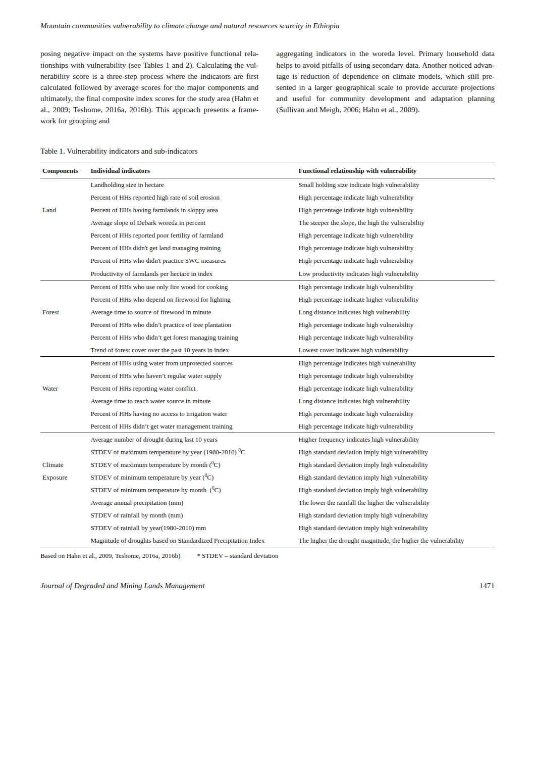Mountain communities vulnerability to climate change and natural resources scarcity in Ethiopia
posing negative impact on the systems have positive functional relationships with vulnerability (see Tables 1 and 2). Calculating the vulnerability score is a three-step process where the indicators are first calculated followed by average scores for the major components and ultimately, the final composite index scores for the study area (Hahn et al., 2009; Teshome, 2016a, 2016b). This approach presents a framework for grouping and
aggregating indicators in the woreda level. Primary household data helps to avoid pitfalls of using secondary data. Another noticed advantage is reduction of dependence on climate models, which still presented in a larger geographical scale to provide accurate projections and useful for community development and adaptation planning (Sullivan and Meigh, 2006; Hahn et al., 2009).
Table 1. Vulnerability indicators and sub-indicators
| Components | Individual indicators | Functional relationship with vulnerability |
| --- | --- | --- |
| | Landholding size in hectare | Small holding size indicate high vulnerability |
| | Percent of HHs reported high rate of soil erosion | High percentage indicate high vulnerability |
| Land | Percent of HHs having farmlands in sloppy area | High percentage indicate high vulnerability |
| | Average slope of Debark woreda in percent | The steeper the slope, the high the vulnerability |
| | Percent of HHs reported poor fertility of farmland | High percentage indicate high vulnerability |
| | Percent of HHs didn't get land managing training | High percentage indicate high vulnerability |
| | Percent of HHs who didn't practice SWC measures | High percentage indicate high vulnerability |
| | Productivity of farmlands per hectare in index | Low productivity indicates high vulnerability |
| | Percent of HHs who use only fire wood for cooking | High percentage indicate high vulnerability |
| | Percent of HHs who depend on firewood for lighting | High percentage indicate higher vulnerability |
| Forest | Average time to source of firewood in minute | Long distance indicates high vulnerability |
| | Percent of HHs who didn’t practice of tree plantation | High percentage indicate high vulnerability |
| | Percent of HHs who didn’t get forest managing training | High percentage indicate high vulnerability |
| | Trend of forest cover over the past 10 years in index | Lowest cover indicates high vulnerability |
| | Percent of HHs using water from unprotected sources | High percentage indicates high vulnerability |
| | Percent of HHs who haven’t regular water supply | High percentage indicate high vulnerability |
| Water | Percent of HHs reporting water conflict | High percentage indicate high vulnerability |
| | Average time to reach water source in minute | Long distance indicates high vulnerability |
| | Percent of HHs having no access to irrigation water | High percentage indicate high vulnerability |
| | Percent of HHs didn’t get water management training | High percentage indicate high vulnerability |
| | Average number of drought during last 10 years | Higher frequency indicates high vulnerability |
| | STDEV of maximum temperature by year (1980-2010) 0 C | High standard deviation imply high vulnerability |
| Climate | STDEV of maximum temperature by month ( 0 C) | High standard deviation imply high vulnerability |
| Exposure | STDEV of minimum temperature by year ( 0 C) | High standard deviation imply high vulnerability |
| | STDEV of minimum temperature by month ( 0 C) | High standard deviation imply high vulnerability |
| | Average annual precipitation (mm) | The lower the rainfall the higher the vulnerability |
| | STDEV of rainfall by month (mm) | High standard deviation imply high vulnerability |
| | STDEV of rainfall by year(1980-2010) mm | High standard deviation imply high vulnerability |
| | Magnitude of droughts based on Standardized Precipitation Index | The higher the drought magnitude, the higher the vulnerability |
Based on Hahn et al., 2009, Teshome, 2016a, 2016b) * STDEV – standard deviation
Journal of Degraded and Mining Lands Management 1471